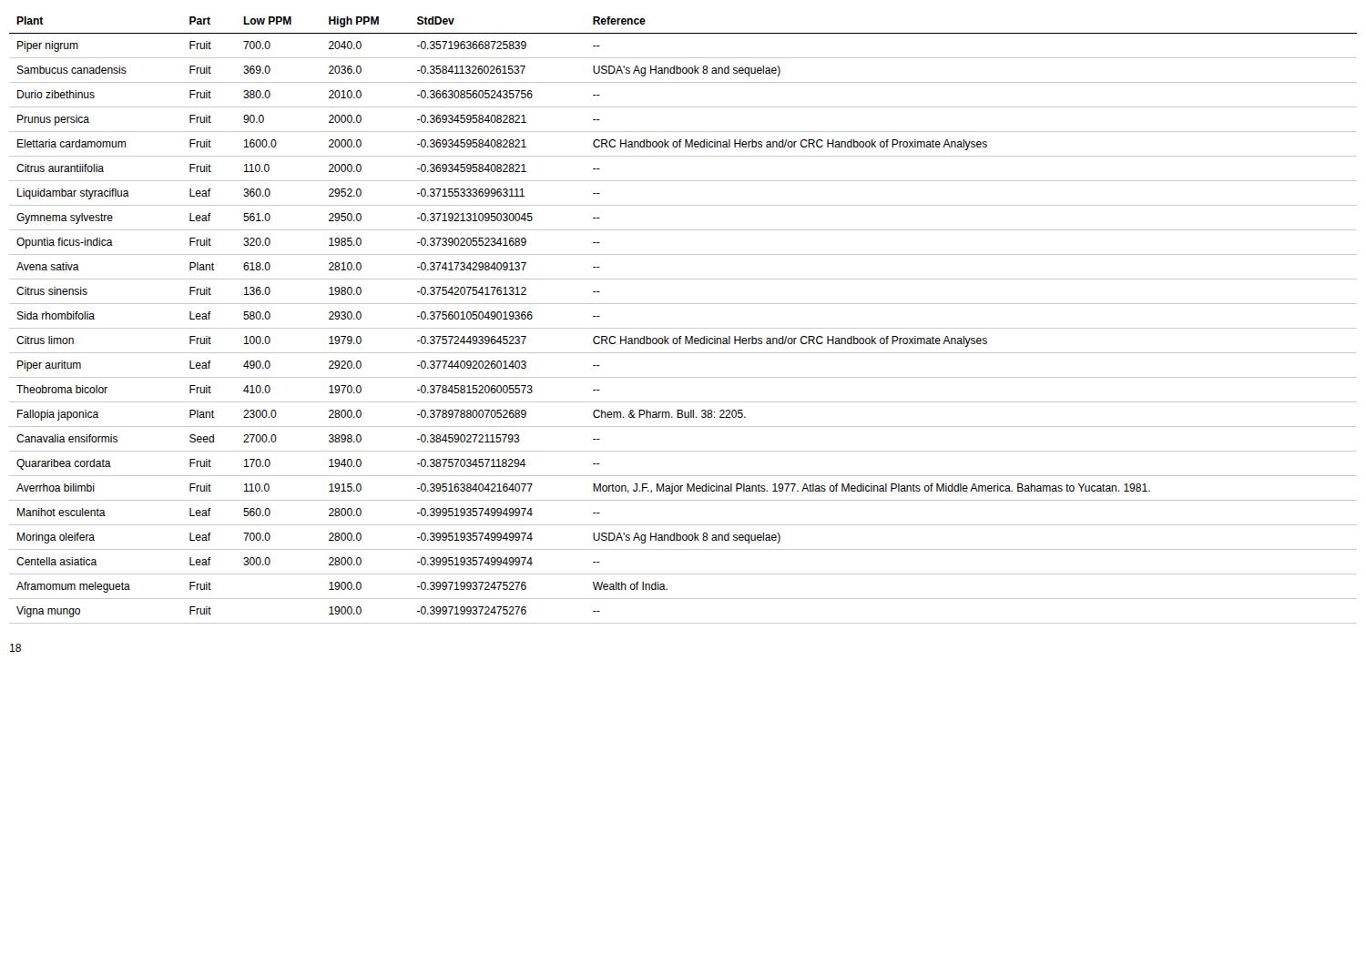| Plant | Part | Low PPM | High PPM | StdDev | Reference |
| --- | --- | --- | --- | --- | --- |
| Piper nigrum | Fruit | 700.0 | 2040.0 | -0.3571963668725839 | -- |
| Sambucus canadensis | Fruit | 369.0 | 2036.0 | -0.3584113260261537 | USDA's Ag Handbook 8 and sequelae) |
| Durio zibethinus | Fruit | 380.0 | 2010.0 | -0.36630856052435756 | -- |
| Prunus persica | Fruit | 90.0 | 2000.0 | -0.3693459584082821 | -- |
| Elettaria cardamomum | Fruit | 1600.0 | 2000.0 | -0.3693459584082821 | CRC Handbook of Medicinal Herbs and/or CRC Handbook of Proximate Analyses |
| Citrus aurantiifolia | Fruit | 110.0 | 2000.0 | -0.3693459584082821 | -- |
| Liquidambar styraciflua | Leaf | 360.0 | 2952.0 | -0.3715533369963111 | -- |
| Gymnema sylvestre | Leaf | 561.0 | 2950.0 | -0.37192131095030045 | -- |
| Opuntia ficus-indica | Fruit | 320.0 | 1985.0 | -0.3739020552341689 | -- |
| Avena sativa | Plant | 618.0 | 2810.0 | -0.3741734298409137 | -- |
| Citrus sinensis | Fruit | 136.0 | 1980.0 | -0.3754207541761312 | -- |
| Sida rhombifolia | Leaf | 580.0 | 2930.0 | -0.37560105049019366 | -- |
| Citrus limon | Fruit | 100.0 | 1979.0 | -0.3757244939645237 | CRC Handbook of Medicinal Herbs and/or CRC Handbook of Proximate Analyses |
| Piper auritum | Leaf | 490.0 | 2920.0 | -0.3774409202601403 | -- |
| Theobroma bicolor | Fruit | 410.0 | 1970.0 | -0.37845815206005573 | -- |
| Fallopia japonica | Plant | 2300.0 | 2800.0 | -0.3789788007052689 | Chem. & Pharm. Bull. 38: 2205. |
| Canavalia ensiformis | Seed | 2700.0 | 3898.0 | -0.384590272115793 | -- |
| Quararibea cordata | Fruit | 170.0 | 1940.0 | -0.3875703457118294 | -- |
| Averrhoa bilimbi | Fruit | 110.0 | 1915.0 | -0.39516384042164077 | Morton, J.F., Major Medicinal Plants. 1977. Atlas of Medicinal Plants of Middle America. Bahamas to Yucatan. 1981. |
| Manihot esculenta | Leaf | 560.0 | 2800.0 | -0.39951935749949974 | -- |
| Moringa oleifera | Leaf | 700.0 | 2800.0 | -0.39951935749949974 | USDA's Ag Handbook 8 and sequelae) |
| Centella asiatica | Leaf | 300.0 | 2800.0 | -0.39951935749949974 | -- |
| Aframomum melegueta | Fruit | | 1900.0 | -0.3997199372475276 | Wealth of India. |
| Vigna mungo | Fruit | | 1900.0 | -0.3997199372475276 | -- |
18